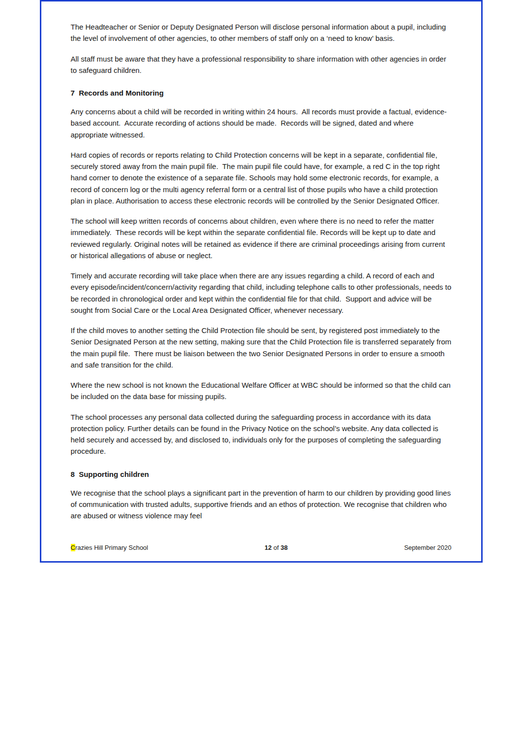The Headteacher or Senior or Deputy Designated Person will disclose personal information about a pupil, including the level of involvement of other agencies, to other members of staff only on a ‘need to know’ basis.
All staff must be aware that they have a professional responsibility to share information with other agencies in order to safeguard children.
7 Records and Monitoring
Any concerns about a child will be recorded in writing within 24 hours. All records must provide a factual, evidence-based account. Accurate recording of actions should be made. Records will be signed, dated and where appropriate witnessed.
Hard copies of records or reports relating to Child Protection concerns will be kept in a separate, confidential file, securely stored away from the main pupil file. The main pupil file could have, for example, a red C in the top right hand corner to denote the existence of a separate file. Schools may hold some electronic records, for example, a record of concern log or the multi agency referral form or a central list of those pupils who have a child protection plan in place. Authorisation to access these electronic records will be controlled by the Senior Designated Officer.
The school will keep written records of concerns about children, even where there is no need to refer the matter immediately. These records will be kept within the separate confidential file. Records will be kept up to date and reviewed regularly. Original notes will be retained as evidence if there are criminal proceedings arising from current or historical allegations of abuse or neglect.
Timely and accurate recording will take place when there are any issues regarding a child. A record of each and every episode/incident/concern/activity regarding that child, including telephone calls to other professionals, needs to be recorded in chronological order and kept within the confidential file for that child. Support and advice will be sought from Social Care or the Local Area Designated Officer, whenever necessary.
If the child moves to another setting the Child Protection file should be sent, by registered post immediately to the Senior Designated Person at the new setting, making sure that the Child Protection file is transferred separately from the main pupil file. There must be liaison between the two Senior Designated Persons in order to ensure a smooth and safe transition for the child.
Where the new school is not known the Educational Welfare Officer at WBC should be informed so that the child can be included on the data base for missing pupils.
The school processes any personal data collected during the safeguarding process in accordance with its data protection policy. Further details can be found in the Privacy Notice on the school’s website. Any data collected is held securely and accessed by, and disclosed to, individuals only for the purposes of completing the safeguarding procedure.
8 Supporting children
We recognise that the school plays a significant part in the prevention of harm to our children by providing good lines of communication with trusted adults, supportive friends and an ethos of protection. We recognise that children who are abused or witness violence may feel
Crazies Hill Primary School
12 of 38
September 2020